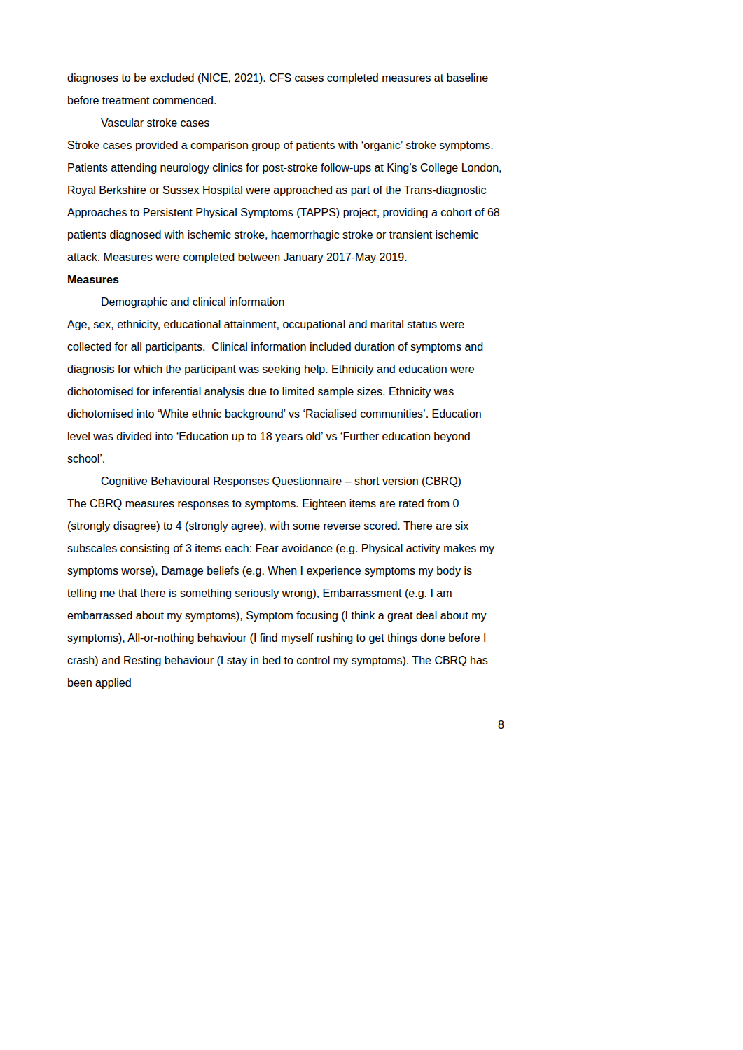diagnoses to be excluded (NICE, 2021). CFS cases completed measures at baseline before treatment commenced.
Vascular stroke cases
Stroke cases provided a comparison group of patients with ‘organic’ stroke symptoms. Patients attending neurology clinics for post-stroke follow-ups at King’s College London, Royal Berkshire or Sussex Hospital were approached as part of the Trans-diagnostic Approaches to Persistent Physical Symptoms (TAPPS) project, providing a cohort of 68 patients diagnosed with ischemic stroke, haemorrhagic stroke or transient ischemic attack. Measures were completed between January 2017-May 2019.
Measures
Demographic and clinical information
Age, sex, ethnicity, educational attainment, occupational and marital status were collected for all participants. Clinical information included duration of symptoms and diagnosis for which the participant was seeking help. Ethnicity and education were dichotomised for inferential analysis due to limited sample sizes. Ethnicity was dichotomised into ‘White ethnic background’ vs ‘Racialised communities’. Education level was divided into ‘Education up to 18 years old’ vs ‘Further education beyond school’.
Cognitive Behavioural Responses Questionnaire – short version (CBRQ)
The CBRQ measures responses to symptoms. Eighteen items are rated from 0 (strongly disagree) to 4 (strongly agree), with some reverse scored. There are six subscales consisting of 3 items each: Fear avoidance (e.g. Physical activity makes my symptoms worse), Damage beliefs (e.g. When I experience symptoms my body is telling me that there is something seriously wrong), Embarrassment (e.g. I am embarrassed about my symptoms), Symptom focusing (I think a great deal about my symptoms), All-or-nothing behaviour (I find myself rushing to get things done before I crash) and Resting behaviour (I stay in bed to control my symptoms). The CBRQ has been applied
8